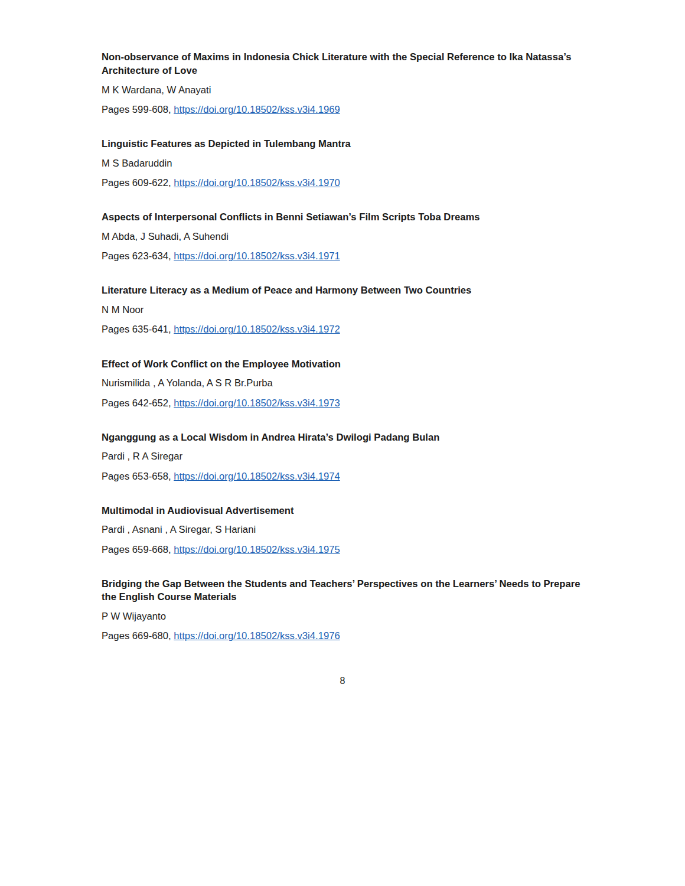Non-observance of Maxims in Indonesia Chick Literature with the Special Reference to Ika Natassa’s Architecture of Love
M K Wardana, W Anayati
Pages 599-608, https://doi.org/10.18502/kss.v3i4.1969
Linguistic Features as Depicted in Tulembang Mantra
M S Badaruddin
Pages 609-622, https://doi.org/10.18502/kss.v3i4.1970
Aspects of Interpersonal Conflicts in Benni Setiawan’s Film Scripts Toba Dreams
M Abda, J Suhadi, A Suhendi
Pages 623-634, https://doi.org/10.18502/kss.v3i4.1971
Literature Literacy as a Medium of Peace and Harmony Between Two Countries
N M Noor
Pages 635-641, https://doi.org/10.18502/kss.v3i4.1972
Effect of Work Conflict on the Employee Motivation
Nurismilida , A Yolanda, A S R Br.Purba
Pages 642-652, https://doi.org/10.18502/kss.v3i4.1973
Nganggung as a Local Wisdom in Andrea Hirata’s Dwilogi Padang Bulan
Pardi , R A Siregar
Pages 653-658, https://doi.org/10.18502/kss.v3i4.1974
Multimodal in Audiovisual Advertisement
Pardi , Asnani , A Siregar, S Hariani
Pages 659-668, https://doi.org/10.18502/kss.v3i4.1975
Bridging the Gap Between the Students and Teachers’ Perspectives on the Learners’ Needs to Prepare the English Course Materials
P W Wijayanto
Pages 669-680, https://doi.org/10.18502/kss.v3i4.1976
8